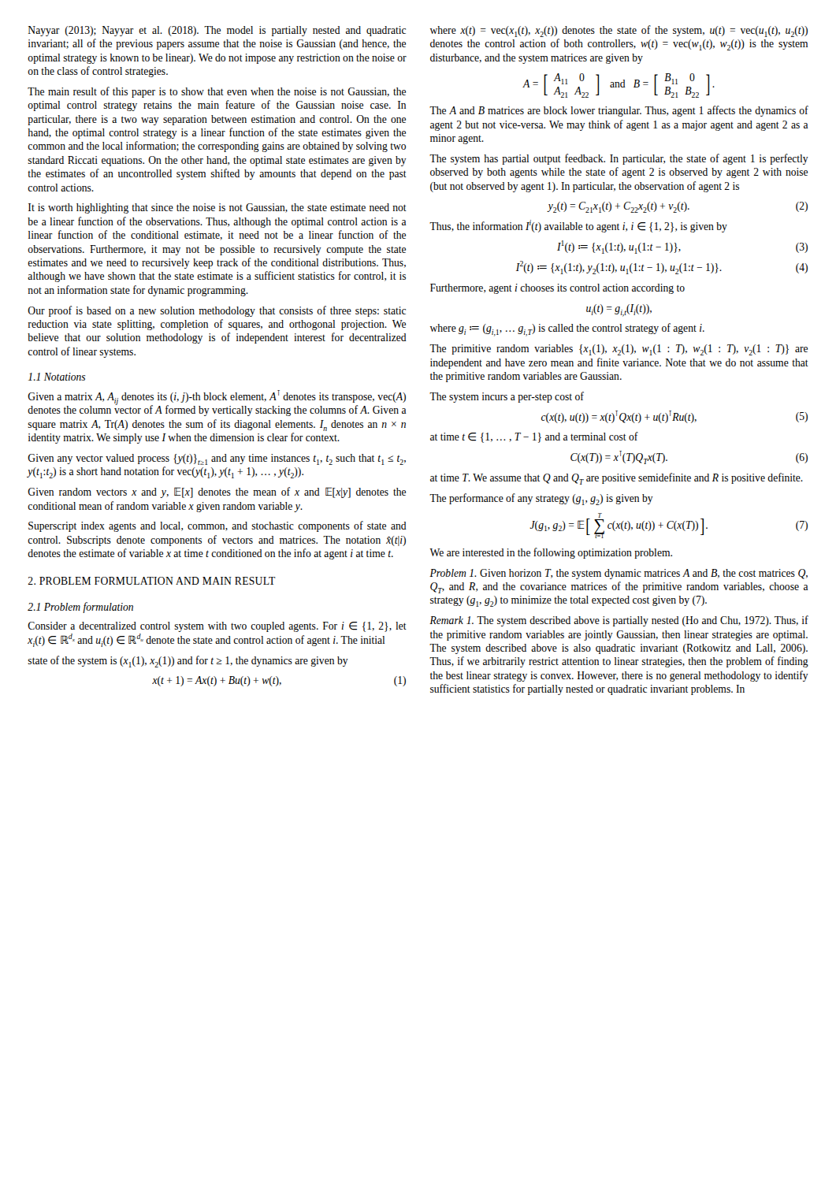Nayyar (2013); Nayyar et al. (2018). The model is partially nested and quadratic invariant; all of the previous papers assume that the noise is Gaussian (and hence, the optimal strategy is known to be linear). We do not impose any restriction on the noise or on the class of control strategies.
The main result of this paper is to show that even when the noise is not Gaussian, the optimal control strategy retains the main feature of the Gaussian noise case. In particular, there is a two way separation between estimation and control. On the one hand, the optimal control strategy is a linear function of the state estimates given the common and the local information; the corresponding gains are obtained by solving two standard Riccati equations. On the other hand, the optimal state estimates are given by the estimates of an uncontrolled system shifted by amounts that depend on the past control actions.
It is worth highlighting that since the noise is not Gaussian, the state estimate need not be a linear function of the observations. Thus, although the optimal control action is a linear function of the conditional estimate, it need not be a linear function of the observations. Furthermore, it may not be possible to recursively compute the state estimates and we need to recursively keep track of the conditional distributions. Thus, although we have shown that the state estimate is a sufficient statistics for control, it is not an information state for dynamic programming.
Our proof is based on a new solution methodology that consists of three steps: static reduction via state splitting, completion of squares, and orthogonal projection. We believe that our solution methodology is of independent interest for decentralized control of linear systems.
1.1 Notations
Given a matrix A, Aij denotes its (i, j)-th block element, A⊺ denotes its transpose, vec(A) denotes the column vector of A formed by vertically stacking the columns of A. Given a square matrix A, Tr(A) denotes the sum of its diagonal elements. In denotes an n × n identity matrix. We simply use I when the dimension is clear for context.
Given any vector valued process {y(t)}t≥1 and any time instances t1, t2 such that t1 ≤ t2, y(t1:t2) is a short hand notation for vec(y(t1), y(t1 + 1), … , y(t2)).
Given random vectors x and y, 𝔼[x] denotes the mean of x and 𝔼[x|y] denotes the conditional mean of random variable x given random variable y.
Superscript index agents and local, common, and stochastic components of state and control. Subscripts denote components of vectors and matrices. The notation x̂(t|i) denotes the estimate of variable x at time t conditioned on the info at agent i at time t.
2. Problem formulation and main result
2.1 Problem formulation
Consider a decentralized control system with two coupled agents. For i ∈ {1, 2}, let xi(t) ∈ ℝdx and ui(t) ∈ ℝdu denote the state and control action of agent i. The initial
state of the system is (x1(1), x2(1)) and for t ≥ 1, the dynamics are given by
x(t + 1) = Ax(t) + Bu(t) + w(t), (1)
where x(t) = vec(x1(t), x2(t)) denotes the state of the system, u(t) = vec(u1(t), u2(t)) denotes the control action of both controllers, w(t) = vec(w1(t), w2(t)) is the system disturbance, and the system matrices are given by
A = [
| A 11 | 0 |
| A 21 | A 22 |
] and B = [
| B 11 | 0 |
| B 21 | B 22 |
].
The A and B matrices are block lower triangular. Thus, agent 1 affects the dynamics of agent 2 but not vice-versa. We may think of agent 1 as a major agent and agent 2 as a minor agent.
The system has partial output feedback. In particular, the state of agent 1 is perfectly observed by both agents while the state of agent 2 is observed by agent 2 with noise (but not observed by agent 1). In particular, the observation of agent 2 is
y2(t) = C21x1(t) + C22x2(t) + v2(t). (2)
Thus, the information Ii(t) available to agent i, i ∈ {1, 2}, is given by
I1(t) ≔ {x1(1:t), u1(1:t − 1)}, (3)
I2(t) ≔ {x1(1:t), y2(1:t), u1(1:t − 1), u2(1:t − 1)}. (4)
Furthermore, agent i chooses its control action according to
ui(t) = gi,t(Ii(t)),
where gi ≔ (gi,1, … gi,T) is called the control strategy of agent i.
The primitive random variables {x1(1), x2(1), w1(1 : T), w2(1 : T), v2(1 : T)} are independent and have zero mean and finite variance. Note that we do not assume that the primitive random variables are Gaussian.
The system incurs a per-step cost of
c(x(t), u(t)) = x(t)⊺Qx(t) + u(t)⊺Ru(t), (5)
at time t ∈ {1, … , T − 1} and a terminal cost of
C(x(T)) = x⊺(T)QTx(T). (6)
at time T. We assume that Q and QT are positive semidefinite and R is positive definite.
The performance of any strategy (g1, g2) is given by
J(g1, g2) = 𝔼[T∑t=1 c(x(t), u(t)) + C(x(T))]. (7)
We are interested in the following optimization problem.
Problem 1. Given horizon T, the system dynamic matrices A and B, the cost matrices Q, QT, and R, and the covariance matrices of the primitive random variables, choose a strategy (g1, g2) to minimize the total expected cost given by (7).
Remark 1. The system described above is partially nested (Ho and Chu, 1972). Thus, if the primitive random variables are jointly Gaussian, then linear strategies are optimal. The system described above is also quadratic invariant (Rotkowitz and Lall, 2006). Thus, if we arbitrarily restrict attention to linear strategies, then the problem of finding the best linear strategy is convex. However, there is no general methodology to identify sufficient statistics for partially nested or quadratic invariant problems. In